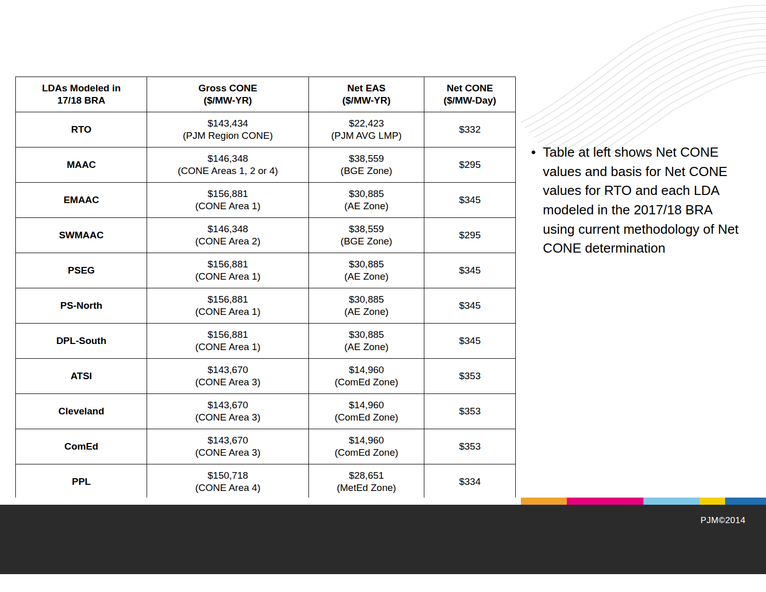| LDAs Modeled in 17/18 BRA | Gross CONE ($/MW-YR) | Net EAS ($/MW-YR) | Net CONE ($/MW-Day) |
| --- | --- | --- | --- |
| RTO | $143,434 (PJM Region CONE) | $22,423 (PJM AVG LMP) | $332 |
| MAAC | $146,348 (CONE Areas 1, 2 or 4) | $38,559 (BGE Zone) | $295 |
| EMAAC | $156,881 (CONE Area 1) | $30,885 (AE Zone) | $345 |
| SWMAAC | $146,348 (CONE Area 2) | $38,559 (BGE Zone) | $295 |
| PSEG | $156,881 (CONE Area 1) | $30,885 (AE Zone) | $345 |
| PS-North | $156,881 (CONE Area 1) | $30,885 (AE Zone) | $345 |
| DPL-South | $156,881 (CONE Area 1) | $30,885 (AE Zone) | $345 |
| ATSI | $143,670 (CONE Area 3) | $14,960 (ComEd Zone) | $353 |
| Cleveland | $143,670 (CONE Area 3) | $14,960 (ComEd Zone) | $353 |
| ComEd | $143,670 (CONE Area 3) | $14,960 (ComEd Zone) | $353 |
| PPL | $150,718 (CONE Area 4) | $28,651 (MetEd Zone) | $334 |
| BGE | $146,348 (CONE Area 2) | $38,559 (BGE Zone) | $295 |
| PEPCO | $146,348 (CONE Area 2) | $38,559 (BGE Zone) | $295 |
•
Table at left shows Net CONE values and basis for Net CONE values for RTO and each LDA modeled in the 2017/18 BRA using current methodology of Net CONE determination
PJM©2014